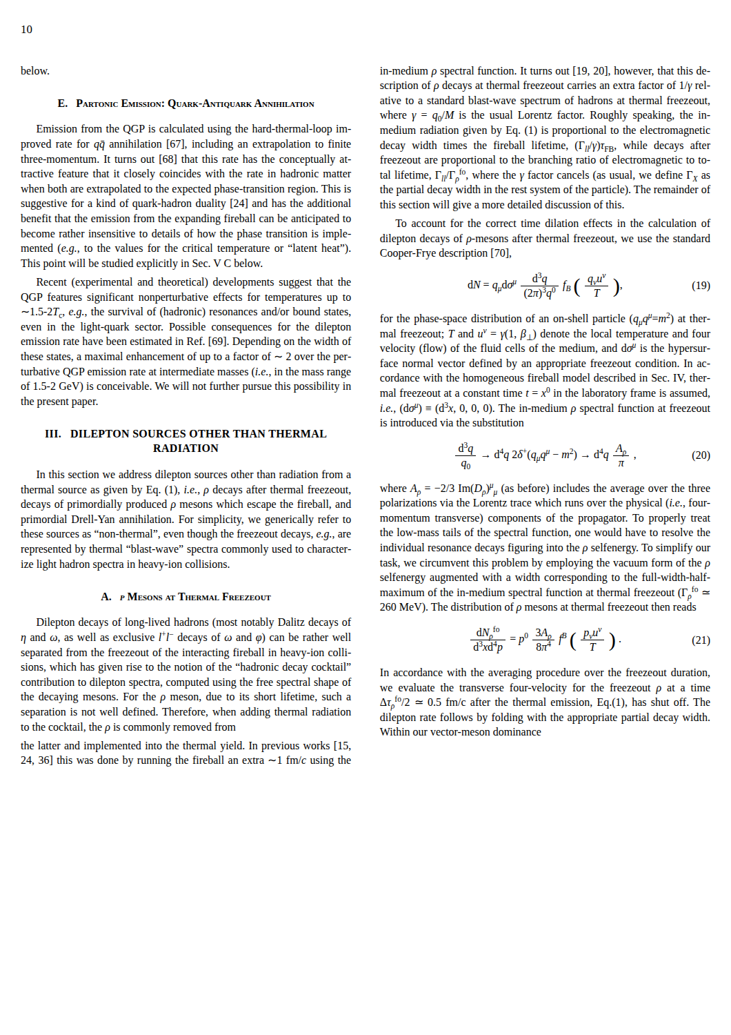10
below.
E. Partonic Emission: Quark-Antiquark Annihilation
Emission from the QGP is calculated using the hard-thermal-loop improved rate for qq̄ annihilation [67], including an extrapolation to finite three-momentum. It turns out [68] that this rate has the conceptually attractive feature that it closely coincides with the rate in hadronic matter when both are extrapolated to the expected phase-transition region. This is suggestive for a kind of quark-hadron duality [24] and has the additional benefit that the emission from the expanding fireball can be anticipated to become rather insensitive to details of how the phase transition is implemented (e.g., to the values for the critical temperature or “latent heat”). This point will be studied explicitly in Sec. V C below.
Recent (experimental and theoretical) developments suggest that the QGP features significant nonperturbative effects for temperatures up to ∼1.5-2Tc, e.g., the survival of (hadronic) resonances and/or bound states, even in the light-quark sector. Possible consequences for the dilepton emission rate have been estimated in Ref. [69]. Depending on the width of these states, a maximal enhancement of up to a factor of ∼ 2 over the perturbative QGP emission rate at intermediate masses (i.e., in the mass range of 1.5-2 GeV) is conceivable. We will not further pursue this possibility in the present paper.
III. DILEPTON SOURCES OTHER THAN THERMAL RADIATION
In this section we address dilepton sources other than radiation from a thermal source as given by Eq. (1), i.e., ρ decays after thermal freezeout, decays of primordially produced ρ mesons which escape the fireball, and primordial Drell-Yan annihilation. For simplicity, we generically refer to these sources as “non-thermal”, even though the freezeout decays, e.g., are represented by thermal “blast-wave” spectra commonly used to characterize light hadron spectra in heavy-ion collisions.
A. ρ Mesons at Thermal Freezeout
Dilepton decays of long-lived hadrons (most notably Dalitz decays of η and ω, as well as exclusive l+l− decays of ω and φ) can be rather well separated from the freezeout of the interacting fireball in heavy-ion collisions, which has given rise to the notion of the “hadronic decay cocktail” contribution to dilepton spectra, computed using the free spectral shape of the decaying mesons. For the ρ meson, due to its short lifetime, such a separation is not well defined. Therefore, when adding thermal radiation to the cocktail, the ρ is commonly removed from
the latter and implemented into the thermal yield. In previous works [15, 24, 36] this was done by running the fireball an extra ∼1 fm/c using the in-medium ρ spectral function. It turns out [19, 20], however, that this description of ρ decays at thermal freezeout carries an extra factor of 1/γ relative to a standard blast-wave spectrum of hadrons at thermal freezeout, where γ = q0/M is the usual Lorentz factor. Roughly speaking, the in-medium radiation given by Eq. (1) is proportional to the electromagnetic decay width times the fireball lifetime, (Γll/γ)τFB, while decays after freezeout are proportional to the branching ratio of electromagnetic to total lifetime, Γll/Γρfo, where the γ factor cancels (as usual, we define ΓX as the partial decay width in the rest system of the particle). The remainder of this section will give a more detailed discussion of this.
To account for the correct time dilation effects in the calculation of dilepton decays of ρ-mesons after thermal freezeout, we use the standard Cooper-Frye description [70],
dN = qμdσμ d3q(2π)3q0 fB ( qνuν T ), (19)
for the phase-space distribution of an on-shell particle (qμqμ=m2) at thermal freezeout; T and uν = γ(1, β⊥) denote the local temperature and four velocity (flow) of the fluid cells of the medium, and dσμ is the hypersurface normal vector defined by an appropriate freezeout condition. In accordance with the homogeneous fireball model described in Sec. IV, thermal freezeout at a constant time t = x0 in the laboratory frame is assumed, i.e., (dσμ) ≡ (d3x, 0, 0, 0). The in-medium ρ spectral function at freezeout is introduced via the substitution
d3q q0 → d4q 2δ+(qμqμ − m2) → d4q Aρ π , (20)
where Aρ = −2/3 Im(Dρ)μμ (as before) includes the average over the three polarizations via the Lorentz trace which runs over the physical (i.e., four-momentum transverse) components of the propagator. To properly treat the low-mass tails of the spectral function, one would have to resolve the individual resonance decays figuring into the ρ selfenergy. To simplify our task, we circumvent this problem by employing the vacuum form of the ρ selfenergy augmented with a width corresponding to the full-width-half-maximum of the in-medium spectral function at thermal freezeout (Γρfo ≃ 260 MeV). The distribution of ρ mesons at thermal freezeout then reads
dNρfo d3xd4p = p0 3Aρ 8π4 fB ( pνuν T ) . (21)
In accordance with the averaging procedure over the freezeout duration, we evaluate the transverse four-velocity for the freezeout ρ at a time Δτρfo/2 ≃ 0.5 fm/c after the thermal emission, Eq.(1), has shut off. The dilepton rate follows by folding with the appropriate partial decay width. Within our vector-meson dominance